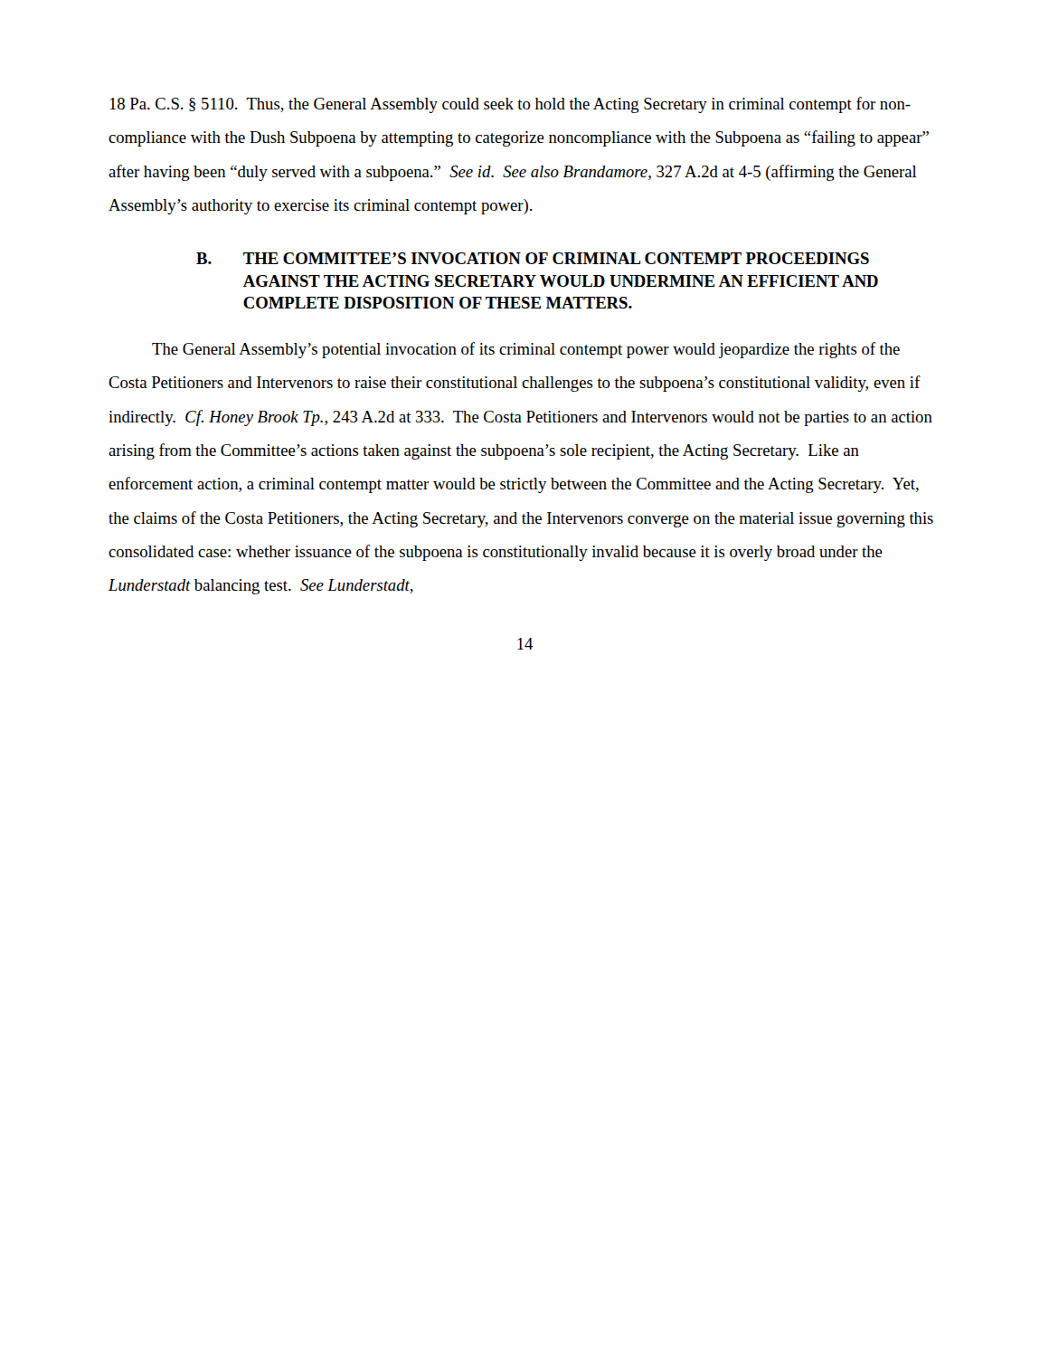18 Pa. C.S. § 5110. Thus, the General Assembly could seek to hold the Acting Secretary in criminal contempt for non-compliance with the Dush Subpoena by attempting to categorize noncompliance with the Subpoena as “failing to appear” after having been “duly served with a subpoena.” See id. See also Brandamore, 327 A.2d at 4-5 (affirming the General Assembly’s authority to exercise its criminal contempt power).
| B. | The Committee’s Invocation of Criminal Contempt Proceedings Against the Acting Secretary Would Undermine an Efficient and Complete Disposition of These Matters. |
The General Assembly’s potential invocation of its criminal contempt power would jeopardize the rights of the Costa Petitioners and Intervenors to raise their constitutional challenges to the subpoena’s constitutional validity, even if indirectly. Cf. Honey Brook Tp., 243 A.2d at 333. The Costa Petitioners and Intervenors would not be parties to an action arising from the Committee’s actions taken against the subpoena’s sole recipient, the Acting Secretary. Like an enforcement action, a criminal contempt matter would be strictly between the Committee and the Acting Secretary. Yet, the claims of the Costa Petitioners, the Acting Secretary, and the Intervenors converge on the material issue governing this consolidated case: whether issuance of the subpoena is constitutionally invalid because it is overly broad under the Lunderstadt balancing test. See Lunderstadt,
14